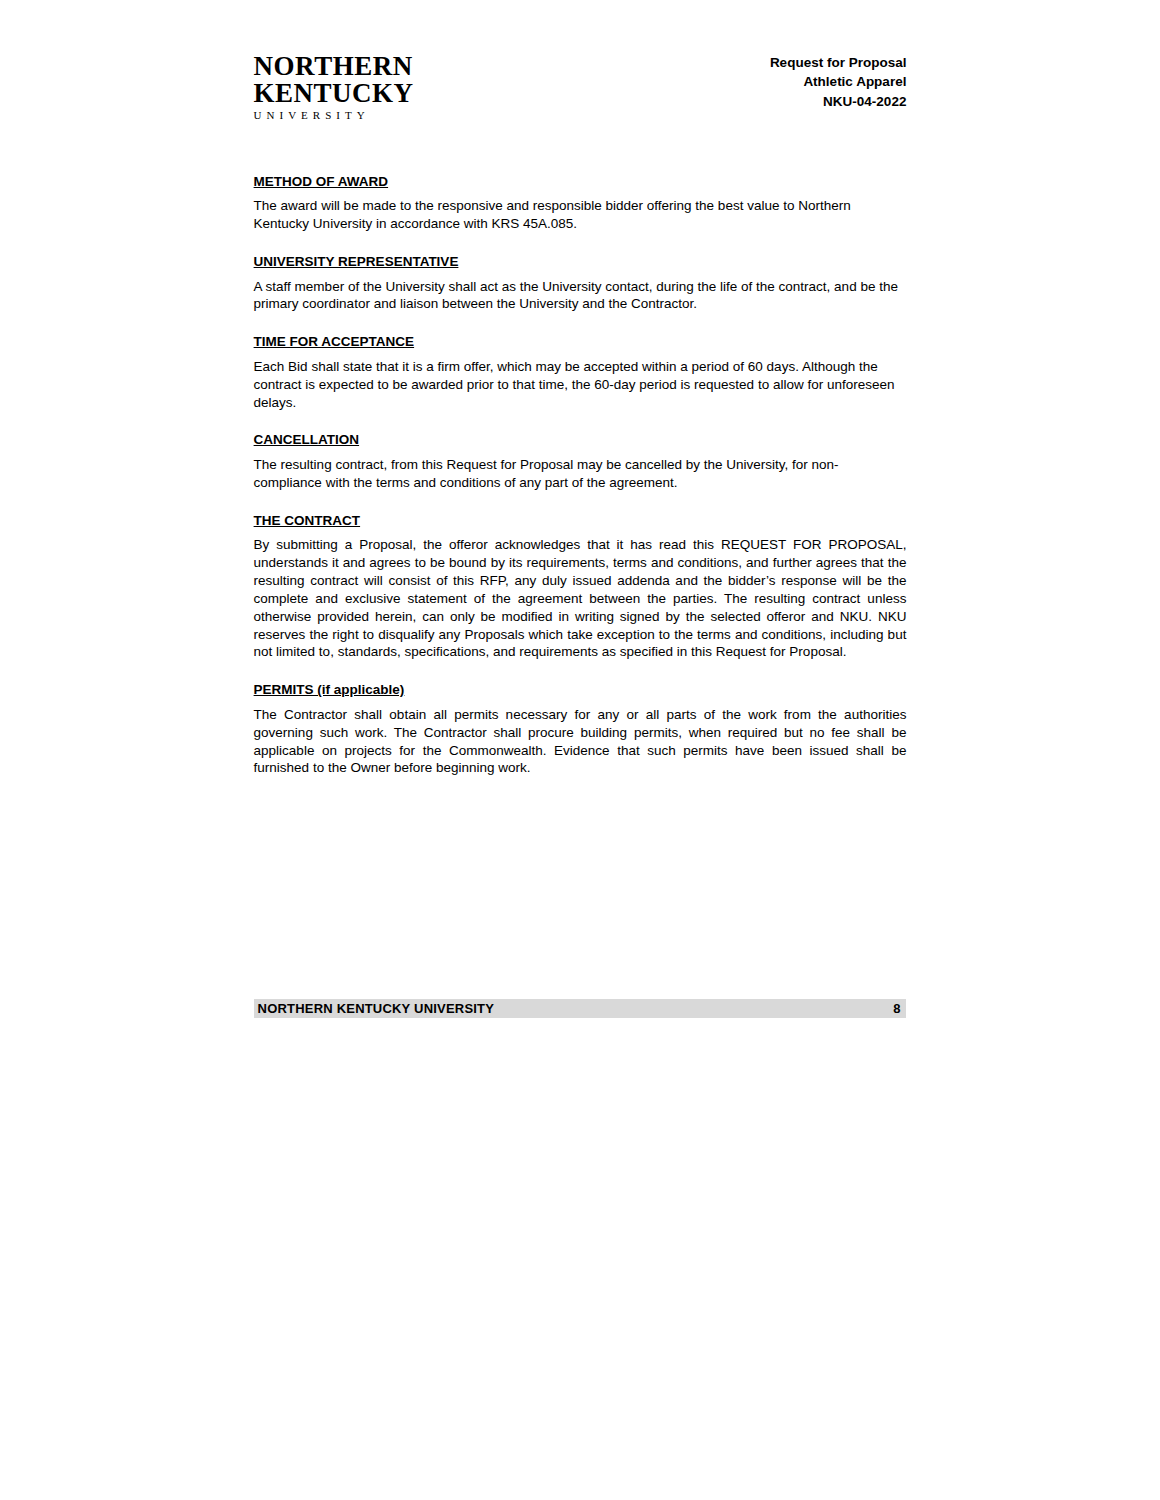NORTHERN KENTUCKY UNIVERSITY
Request for Proposal
Athletic Apparel
NKU-04-2022
METHOD OF AWARD
The award will be made to the responsive and responsible bidder offering the best value to Northern Kentucky University in accordance with KRS 45A.085.
UNIVERSITY REPRESENTATIVE
A staff member of the University shall act as the University contact, during the life of the contract, and be the primary coordinator and liaison between the University and the Contractor.
TIME FOR ACCEPTANCE
Each Bid shall state that it is a firm offer, which may be accepted within a period of 60 days. Although the contract is expected to be awarded prior to that time, the 60-day period is requested to allow for unforeseen delays.
CANCELLATION
The resulting contract, from this Request for Proposal may be cancelled by the University, for non-compliance with the terms and conditions of any part of the agreement.
THE CONTRACT
By submitting a Proposal, the offeror acknowledges that it has read this REQUEST FOR PROPOSAL, understands it and agrees to be bound by its requirements, terms and conditions, and further agrees that the resulting contract will consist of this RFP, any duly issued addenda and the bidder’s response will be the complete and exclusive statement of the agreement between the parties. The resulting contract unless otherwise provided herein, can only be modified in writing signed by the selected offeror and NKU. NKU reserves the right to disqualify any Proposals which take exception to the terms and conditions, including but not limited to, standards, specifications, and requirements as specified in this Request for Proposal.
PERMITS (if applicable)
The Contractor shall obtain all permits necessary for any or all parts of the work from the authorities governing such work. The Contractor shall procure building permits, when required but no fee shall be applicable on projects for the Commonwealth. Evidence that such permits have been issued shall be furnished to the Owner before beginning work.
NORTHERN KENTUCKY UNIVERSITY
8